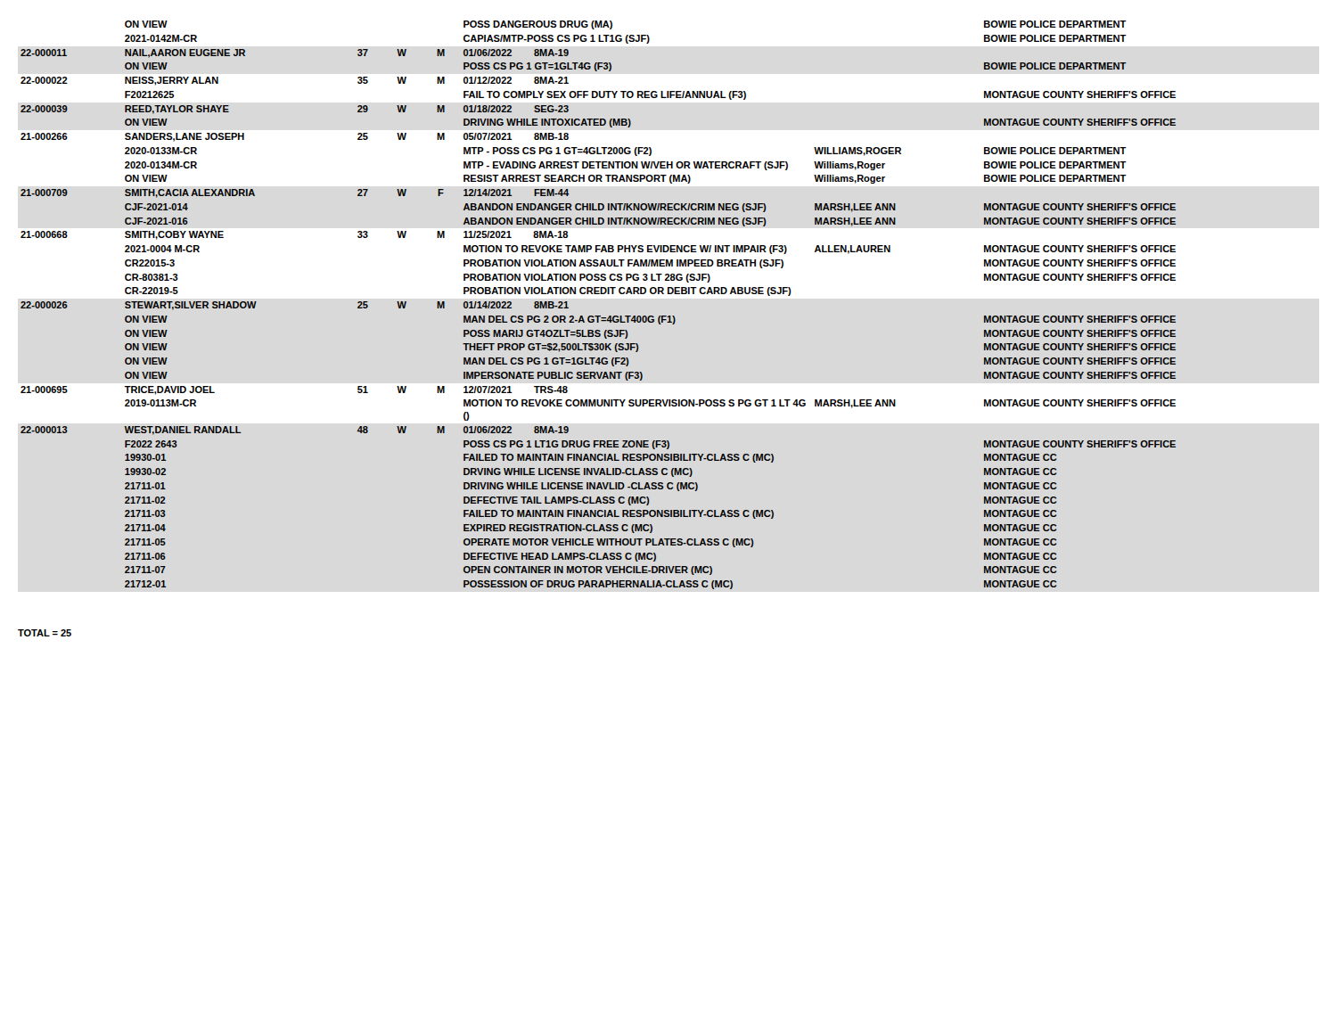| | ON VIEW | | | | POSS DANGEROUS DRUG (MA) | | BOWIE POLICE DEPARTMENT |
| | 2021-0142M-CR | | | | CAPIAS/MTP-POSS CS PG 1 LT1G (SJF) | | BOWIE POLICE DEPARTMENT |
| 22-000011 | NAIL,AARON EUGENE JR | 37 | W | M | 01/06/2022 8MA-19 | | |
| | ON VIEW | | | | POSS CS PG 1 GT=1GLT4G (F3) | | BOWIE POLICE DEPARTMENT |
| 22-000022 | NEISS,JERRY ALAN | 35 | W | M | 01/12/2022 8MA-21 | | |
| | F20212625 | | | | FAIL TO COMPLY SEX OFF DUTY TO REG LIFE/ANNUAL (F3) | | MONTAGUE COUNTY SHERIFF'S OFFICE |
| 22-000039 | REED,TAYLOR SHAYE | 29 | W | M | 01/18/2022 SEG-23 | | |
| | ON VIEW | | | | DRIVING WHILE INTOXICATED (MB) | | MONTAGUE COUNTY SHERIFF'S OFFICE |
| 21-000266 | SANDERS,LANE JOSEPH | 25 | W | M | 05/07/2021 8MB-18 | | |
| | 2020-0133M-CR | | | | MTP - POSS CS PG 1 GT=4GLT200G (F2) | WILLIAMS,ROGER | BOWIE POLICE DEPARTMENT |
| | 2020-0134M-CR | | | | MTP - EVADING ARREST DETENTION W/VEH OR WATERCRAFT (SJF) | Williams,Roger | BOWIE POLICE DEPARTMENT |
| | ON VIEW | | | | RESIST ARREST SEARCH OR TRANSPORT (MA) | Williams,Roger | BOWIE POLICE DEPARTMENT |
| 21-000709 | SMITH,CACIA ALEXANDRIA | 27 | W | F | 12/14/2021 FEM-44 | | |
| | CJF-2021-014 | | | | ABANDON ENDANGER CHILD INT/KNOW/RECK/CRIM NEG (SJF) | MARSH,LEE ANN | MONTAGUE COUNTY SHERIFF'S OFFICE |
| | CJF-2021-016 | | | | ABANDON ENDANGER CHILD INT/KNOW/RECK/CRIM NEG (SJF) | MARSH,LEE ANN | MONTAGUE COUNTY SHERIFF'S OFFICE |
| 21-000668 | SMITH,COBY WAYNE | 33 | W | M | 11/25/2021 8MA-18 | | |
| | 2021-0004 M-CR | | | | MOTION TO REVOKE TAMP FAB PHYS EVIDENCE W/ INT IMPAIR (F3) | ALLEN,LAUREN | MONTAGUE COUNTY SHERIFF'S OFFICE |
| | CR22015-3 | | | | PROBATION VIOLATION ASSAULT FAM/MEM IMPEED BREATH (SJF) | | MONTAGUE COUNTY SHERIFF'S OFFICE |
| | CR-80381-3 | | | | PROBATION VIOLATION POSS CS PG 3 LT 28G (SJF) | | MONTAGUE COUNTY SHERIFF'S OFFICE |
| | CR-22019-5 | | | | PROBATION VIOLATION CREDIT CARD OR DEBIT CARD ABUSE (SJF) | | |
| 22-000026 | STEWART,SILVER SHADOW | 25 | W | M | 01/14/2022 8MB-21 | | |
| | ON VIEW | | | | MAN DEL CS PG 2 OR 2-A GT=4GLT400G (F1) | | MONTAGUE COUNTY SHERIFF'S OFFICE |
| | ON VIEW | | | | POSS MARIJ GT4OZLT=5LBS (SJF) | | MONTAGUE COUNTY SHERIFF'S OFFICE |
| | ON VIEW | | | | THEFT PROP GT=$2,500LT$30K (SJF) | | MONTAGUE COUNTY SHERIFF'S OFFICE |
| | ON VIEW | | | | MAN DEL CS PG 1 GT=1GLT4G (F2) | | MONTAGUE COUNTY SHERIFF'S OFFICE |
| | ON VIEW | | | | IMPERSONATE PUBLIC SERVANT (F3) | | MONTAGUE COUNTY SHERIFF'S OFFICE |
| 21-000695 | TRICE,DAVID JOEL | 51 | W | M | 12/07/2021 TRS-48 | | |
| | 2019-0113M-CR | | | | MOTION TO REVOKE COMMUNITY SUPERVISION-POSS S PG GT 1 LT 4G () | MARSH,LEE ANN | MONTAGUE COUNTY SHERIFF'S OFFICE |
| 22-000013 | WEST,DANIEL RANDALL | 48 | W | M | 01/06/2022 8MA-19 | | |
| | F2022 2643 | | | | POSS CS PG 1 LT1G DRUG FREE ZONE (F3) | | MONTAGUE COUNTY SHERIFF'S OFFICE |
| | 19930-01 | | | | FAILED TO MAINTAIN FINANCIAL RESPONSIBILITY-CLASS C (MC) | | MONTAGUE CC |
| | 19930-02 | | | | DRVING WHILE LICENSE INVALID-CLASS C (MC) | | MONTAGUE CC |
| | 21711-01 | | | | DRIVING WHILE LICENSE INAVLID -CLASS C (MC) | | MONTAGUE CC |
| | 21711-02 | | | | DEFECTIVE TAIL LAMPS-CLASS C (MC) | | MONTAGUE CC |
| | 21711-03 | | | | FAILED TO MAINTAIN FINANCIAL RESPONSIBILITY-CLASS C (MC) | | MONTAGUE CC |
| | 21711-04 | | | | EXPIRED REGISTRATION-CLASS C (MC) | | MONTAGUE CC |
| | 21711-05 | | | | OPERATE MOTOR VEHICLE WITHOUT PLATES-CLASS C (MC) | | MONTAGUE CC |
| | 21711-06 | | | | DEFECTIVE HEAD LAMPS-CLASS C (MC) | | MONTAGUE CC |
| | 21711-07 | | | | OPEN CONTAINER IN MOTOR VEHCILE-DRIVER (MC) | | MONTAGUE CC |
| | 21712-01 | | | | POSSESSION OF DRUG PARAPHERNALIA-CLASS C (MC) | | MONTAGUE CC |
TOTAL = 25